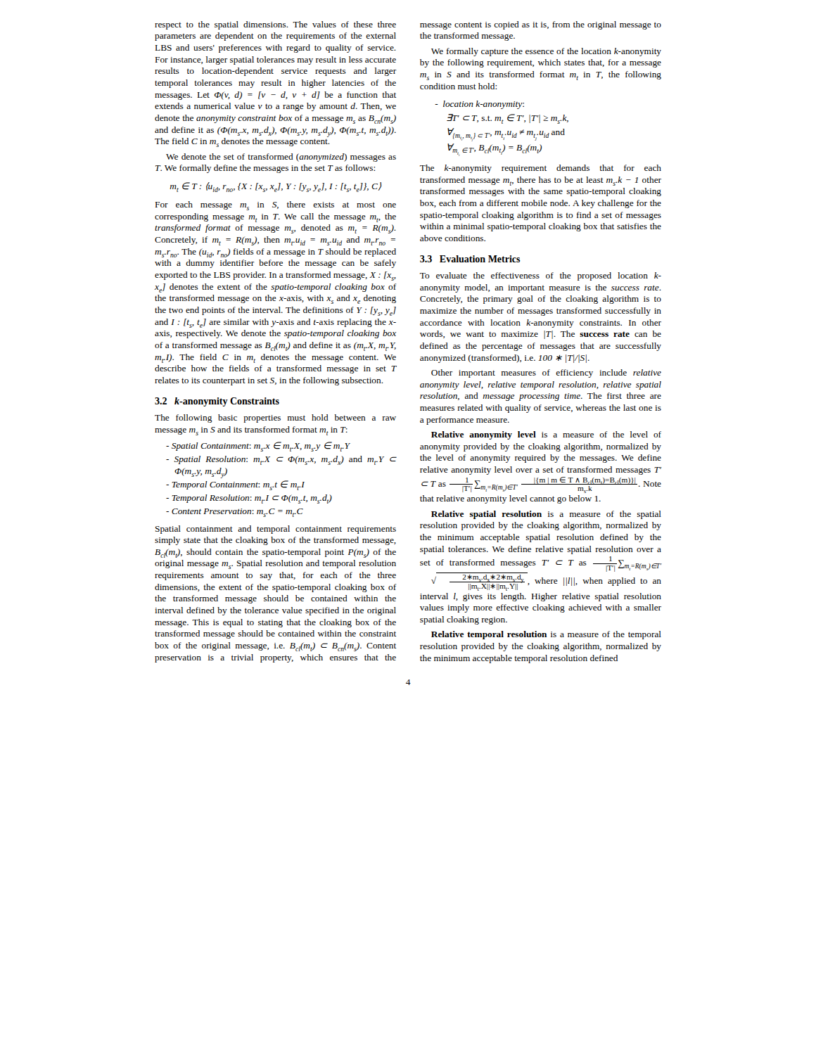respect to the spatial dimensions. The values of these three parameters are dependent on the requirements of the external LBS and users' preferences with regard to quality of service. For instance, larger spatial tolerances may result in less accurate results to location-dependent service requests and larger temporal tolerances may result in higher latencies of the messages. Let Φ(v, d) = [v − d, v + d] be a function that extends a numerical value v to a range by amount d. Then, we denote the anonymity constraint box of a message ms as Bcn(ms) and define it as (Φ(ms.x, ms.dx), Φ(ms.y, ms.dy), Φ(ms.t, ms.dt)). The field C in ms denotes the message content.
We denote the set of transformed (anonymized) messages as T. We formally define the messages in the set T as follows:
mt ∈ T : ⟨uid, rno, {X : [xs, xe], Y : [ys, ye], I : [ts, te]}, C⟩
For each message ms in S, there exists at most one corresponding message mt in T. We call the message mt, the transformed format of message ms, denoted as mt = R(ms). Concretely, if mt = R(ms), then mt.uid = ms.uid and mt.rno = ms.rno. The (uid, rno) fields of a message in T should be replaced with a dummy identifier before the message can be safely exported to the LBS provider. In a transformed message, X : [xs, xe] denotes the extent of the spatio-temporal cloaking box of the transformed message on the x-axis, with xs and xe denoting the two end points of the interval. The definitions of Y : [ys, ye] and I : [ts, te] are similar with y-axis and t-axis replacing the x-axis, respectively. We denote the spatio-temporal cloaking box of a transformed message as Bcl(mt) and define it as (mt.X, mt.Y, mt.I). The field C in mt denotes the message content. We describe how the fields of a transformed message in set T relates to its counterpart in set S, in the following subsection.
3.2 k-anonymity Constraints
The following basic properties must hold between a raw message ms in S and its transformed format mt in T:
Spatial Containment: ms.x ∈ mt.X, ms.y ∈ mt.Y
Spatial Resolution: mt.X ⊂ Φ(ms.x, ms.dx) and mt.Y ⊂ Φ(ms.y, ms.dy)
Temporal Containment: ms.t ∈ mt.I
Temporal Resolution: mt.I ⊂ Φ(ms.t, ms.dt)
Content Preservation: ms.C = mt.C
Spatial containment and temporal containment requirements simply state that the cloaking box of the transformed message, Bcl(mt), should contain the spatio-temporal point P(ms) of the original message ms. Spatial resolution and temporal resolution requirements amount to say that, for each of the three dimensions, the extent of the spatio-temporal cloaking box of the transformed message should be contained within the interval defined by the tolerance value specified in the original message. This is equal to stating that the cloaking box of the transformed message should be contained within the constraint box of the original message, i.e. Bcl(mt) ⊂ Bcn(ms). Content preservation is a trivial property, which ensures that the message content is copied as it is, from the original message to the transformed message.
We formally capture the essence of the location k-anonymity by the following requirement, which states that, for a message ms in S and its transformed format mt in T, the following condition must hold:
- location k-anonymity:
∃T′ ⊂ T, s.t. mt ∈ T′, |T′| ≥ ms.k, ∀{mti, mtj} ⊂ T′, mti.uid ≠ mtj.uid and ∀mti ∈ T′, Bcl(mti) = Bcl(mt)
The k-anonymity requirement demands that for each transformed message mt, there has to be at least ms.k − 1 other transformed messages with the same spatio-temporal cloaking box, each from a different mobile node. A key challenge for the spatio-temporal cloaking algorithm is to find a set of messages within a minimal spatio-temporal cloaking box that satisfies the above conditions.
3.3 Evaluation Metrics
To evaluate the effectiveness of the proposed location k-anonymity model, an important measure is the success rate. Concretely, the primary goal of the cloaking algorithm is to maximize the number of messages transformed successfully in accordance with location k-anonymity constraints. In other words, we want to maximize |T|. The success rate can be defined as the percentage of messages that are successfully anonymized (transformed), i.e. 100 ∗ |T|/|S|.
Other important measures of efficiency include relative anonymity level, relative temporal resolution, relative spatial resolution, and message processing time. The first three are measures related with quality of service, whereas the last one is a performance measure.
Relative anonymity level is a measure of the level of anonymity provided by the cloaking algorithm, normalized by the level of anonymity required by the messages. We define relative anonymity level over a set of transformed messages T′ ⊂ T as 1|T′|∑mt=R(ms)∈T′ |{m | m ∈ T ∧ Bcl(mt)=Bcl(m)}|ms.k. Note that relative anonymity level cannot go below 1.
Relative spatial resolution is a measure of the spatial resolution provided by the cloaking algorithm, normalized by the minimum acceptable spatial resolution defined by the spatial tolerances. We define relative spatial resolution over a set of transformed messages T′ ⊂ T as 1|T′|∑mt=R(ms)∈T′ √2∗ms.dx∗2∗ms.dy||mt.X||∗||mt.Y||, where ||l||, when applied to an interval l, gives its length. Higher relative spatial resolution values imply more effective cloaking achieved with a smaller spatial cloaking region.
Relative temporal resolution is a measure of the temporal resolution provided by the cloaking algorithm, normalized by the minimum acceptable temporal resolution defined
4